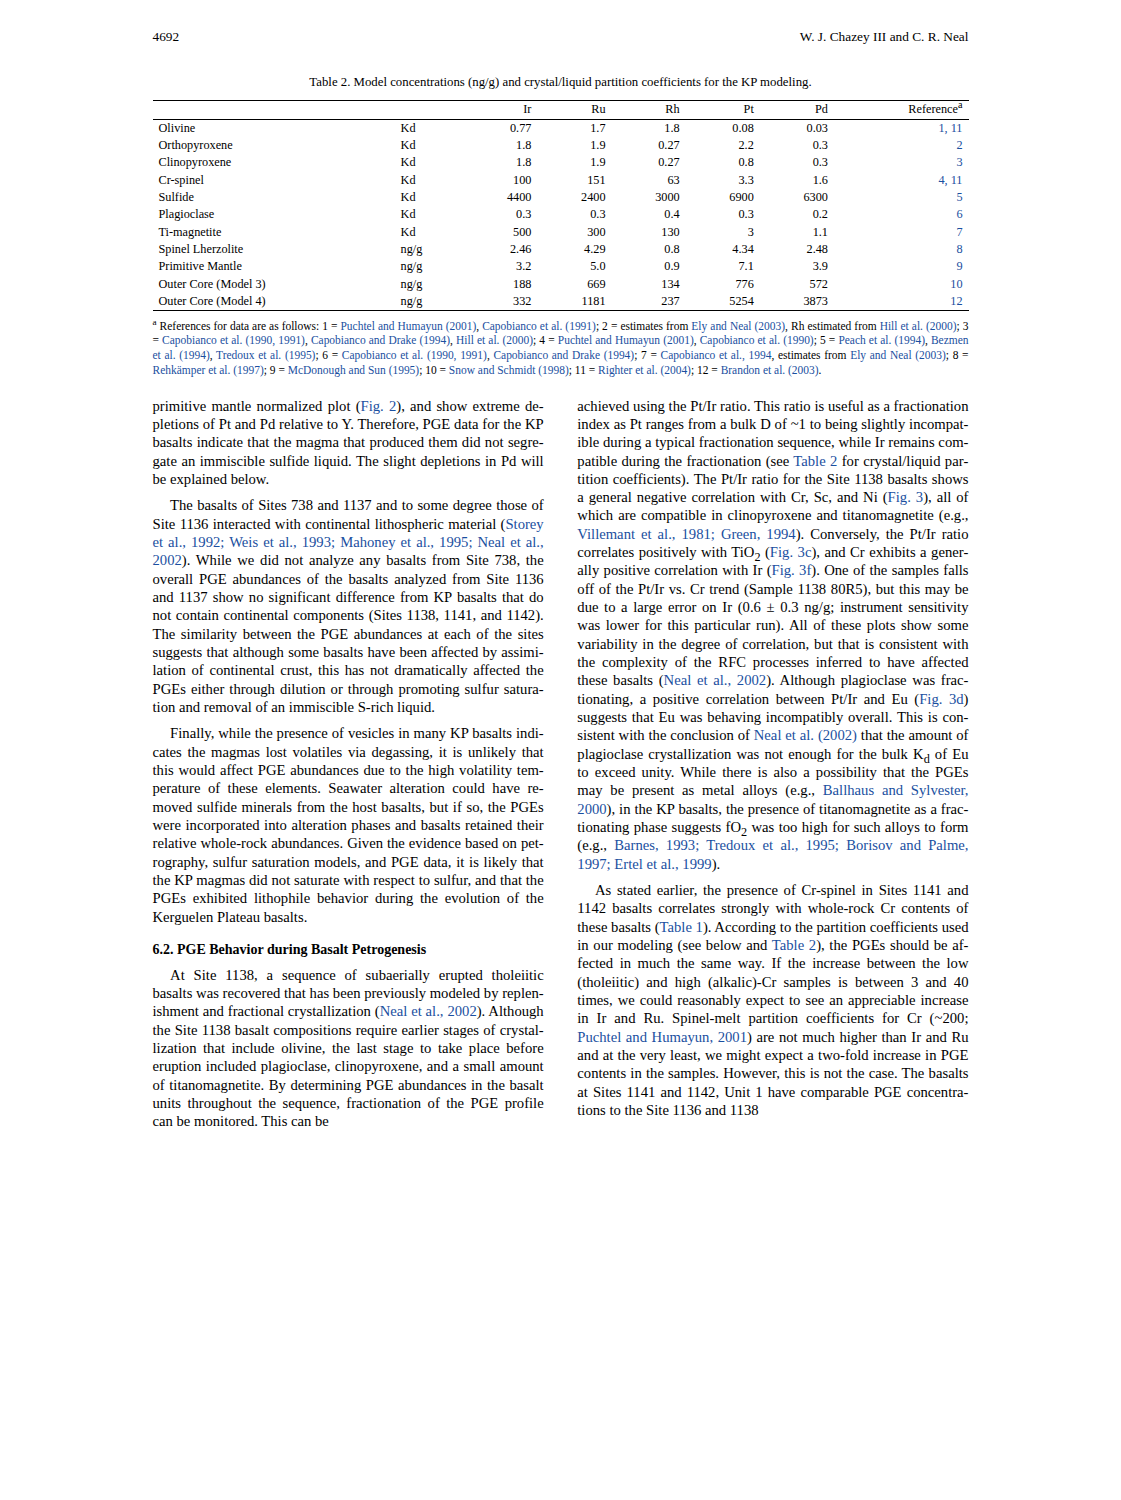4692 W. J. Chazey III and C. R. Neal
Table 2. Model concentrations (ng/g) and crystal/liquid partition coefficients for the KP modeling.
| | | Ir | Ru | Rh | Pt | Pd | Reference a |
| --- | --- | --- | --- | --- | --- | --- | --- |
| Olivine | Kd | 0.77 | 1.7 | 1.8 | 0.08 | 0.03 | 1, 11 |
| Orthopyroxene | Kd | 1.8 | 1.9 | 0.27 | 2.2 | 0.3 | 2 |
| Clinopyroxene | Kd | 1.8 | 1.9 | 0.27 | 0.8 | 0.3 | 3 |
| Cr-spinel | Kd | 100 | 151 | 63 | 3.3 | 1.6 | 4, 11 |
| Sulfide | Kd | 4400 | 2400 | 3000 | 6900 | 6300 | 5 |
| Plagioclase | Kd | 0.3 | 0.3 | 0.4 | 0.3 | 0.2 | 6 |
| Ti-magnetite | Kd | 500 | 300 | 130 | 3 | 1.1 | 7 |
| Spinel Lherzolite | ng/g | 2.46 | 4.29 | 0.8 | 4.34 | 2.48 | 8 |
| Primitive Mantle | ng/g | 3.2 | 5.0 | 0.9 | 7.1 | 3.9 | 9 |
| Outer Core (Model 3) | ng/g | 188 | 669 | 134 | 776 | 572 | 10 |
| Outer Core (Model 4) | ng/g | 332 | 1181 | 237 | 5254 | 3873 | 12 |
a References for data are as follows: 1 = Puchtel and Humayun (2001), Capobianco et al. (1991); 2 = estimates from Ely and Neal (2003), Rh estimated from Hill et al. (2000); 3 = Capobianco et al. (1990, 1991), Capobianco and Drake (1994), Hill et al. (2000); 4 = Puchtel and Humayun (2001), Capobianco et al. (1990); 5 = Peach et al. (1994), Bezmen et al. (1994), Tredoux et al. (1995); 6 = Capobianco et al. (1990, 1991), Capobianco and Drake (1994); 7 = Capobianco et al., 1994, estimates from Ely and Neal (2003); 8 = Rehkämper et al. (1997); 9 = McDonough and Sun (1995); 10 = Snow and Schmidt (1998); 11 = Righter et al. (2004); 12 = Brandon et al. (2003).
primitive mantle normalized plot (Fig. 2), and show extreme depletions of Pt and Pd relative to Y. Therefore, PGE data for the KP basalts indicate that the magma that produced them did not segregate an immiscible sulfide liquid. The slight depletions in Pd will be explained below.
The basalts of Sites 738 and 1137 and to some degree those of Site 1136 interacted with continental lithospheric material (Storey et al., 1992; Weis et al., 1993; Mahoney et al., 1995; Neal et al., 2002). While we did not analyze any basalts from Site 738, the overall PGE abundances of the basalts analyzed from Site 1136 and 1137 show no significant difference from KP basalts that do not contain continental components (Sites 1138, 1141, and 1142). The similarity between the PGE abundances at each of the sites suggests that although some basalts have been affected by assimilation of continental crust, this has not dramatically affected the PGEs either through dilution or through promoting sulfur saturation and removal of an immiscible S-rich liquid.
Finally, while the presence of vesicles in many KP basalts indicates the magmas lost volatiles via degassing, it is unlikely that this would affect PGE abundances due to the high volatility temperature of these elements. Seawater alteration could have removed sulfide minerals from the host basalts, but if so, the PGEs were incorporated into alteration phases and basalts retained their relative whole-rock abundances. Given the evidence based on petrography, sulfur saturation models, and PGE data, it is likely that the KP magmas did not saturate with respect to sulfur, and that the PGEs exhibited lithophile behavior during the evolution of the Kerguelen Plateau basalts.
6.2. PGE Behavior during Basalt Petrogenesis
At Site 1138, a sequence of subaerially erupted tholeiitic basalts was recovered that has been previously modeled by replenishment and fractional crystallization (Neal et al., 2002). Although the Site 1138 basalt compositions require earlier stages of crystallization that include olivine, the last stage to take place before eruption included plagioclase, clinopyroxene, and a small amount of titanomagnetite. By determining PGE abundances in the basalt units throughout the sequence, fractionation of the PGE profile can be monitored. This can be
achieved using the Pt/Ir ratio. This ratio is useful as a fractionation index as Pt ranges from a bulk D of ~1 to being slightly incompatible during a typical fractionation sequence, while Ir remains compatible during the fractionation (see Table 2 for crystal/liquid partition coefficients). The Pt/Ir ratio for the Site 1138 basalts shows a general negative correlation with Cr, Sc, and Ni (Fig. 3), all of which are compatible in clinopyroxene and titanomagnetite (e.g., Villemant et al., 1981; Green, 1994). Conversely, the Pt/Ir ratio correlates positively with TiO2 (Fig. 3c), and Cr exhibits a generally positive correlation with Ir (Fig. 3f). One of the samples falls off of the Pt/Ir vs. Cr trend (Sample 1138 80R5), but this may be due to a large error on Ir (0.6 ± 0.3 ng/g; instrument sensitivity was lower for this particular run). All of these plots show some variability in the degree of correlation, but that is consistent with the complexity of the RFC processes inferred to have affected these basalts (Neal et al., 2002). Although plagioclase was fractionating, a positive correlation between Pt/Ir and Eu (Fig. 3d) suggests that Eu was behaving incompatibly overall. This is consistent with the conclusion of Neal et al. (2002) that the amount of plagioclase crystallization was not enough for the bulk Kd of Eu to exceed unity. While there is also a possibility that the PGEs may be present as metal alloys (e.g., Ballhaus and Sylvester, 2000), in the KP basalts, the presence of titanomagnetite as a fractionating phase suggests fO2 was too high for such alloys to form (e.g., Barnes, 1993; Tredoux et al., 1995; Borisov and Palme, 1997; Ertel et al., 1999).
As stated earlier, the presence of Cr-spinel in Sites 1141 and 1142 basalts correlates strongly with whole-rock Cr contents of these basalts (Table 1). According to the partition coefficients used in our modeling (see below and Table 2), the PGEs should be affected in much the same way. If the increase between the low (tholeiitic) and high (alkalic)-Cr samples is between 3 and 40 times, we could reasonably expect to see an appreciable increase in Ir and Ru. Spinel-melt partition coefficients for Cr (~200; Puchtel and Humayun, 2001) are not much higher than Ir and Ru and at the very least, we might expect a two-fold increase in PGE contents in the samples. However, this is not the case. The basalts at Sites 1141 and 1142, Unit 1 have comparable PGE concentrations to the Site 1136 and 1138